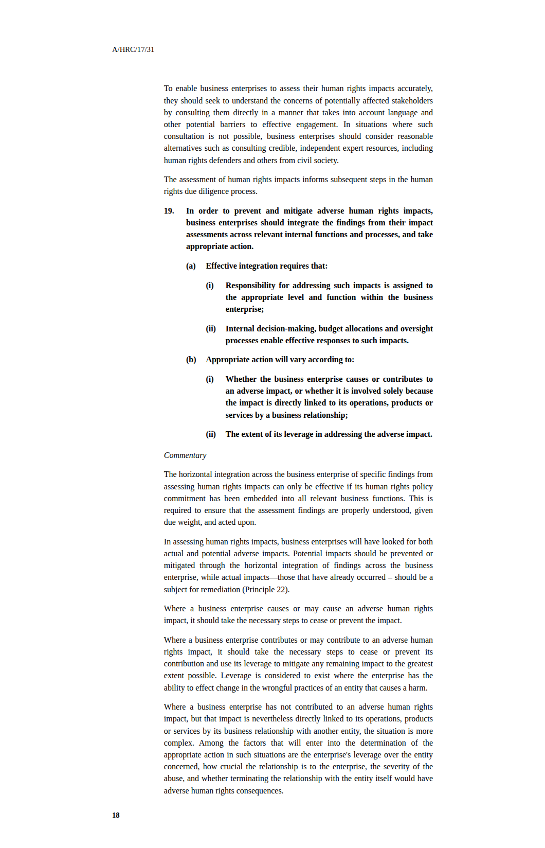A/HRC/17/31
To enable business enterprises to assess their human rights impacts accurately, they should seek to understand the concerns of potentially affected stakeholders by consulting them directly in a manner that takes into account language and other potential barriers to effective engagement. In situations where such consultation is not possible, business enterprises should consider reasonable alternatives such as consulting credible, independent expert resources, including human rights defenders and others from civil society.
The assessment of human rights impacts informs subsequent steps in the human rights due diligence process.
19.
In order to prevent and mitigate adverse human rights impacts, business enterprises should integrate the findings from their impact assessments across relevant internal functions and processes, and take appropriate action.
(a)
Effective integration requires that:
(i)
Responsibility for addressing such impacts is assigned to the appropriate level and function within the business enterprise;
(ii)
Internal decision-making, budget allocations and oversight processes enable effective responses to such impacts.
(b)
Appropriate action will vary according to:
(i)
Whether the business enterprise causes or contributes to an adverse impact, or whether it is involved solely because the impact is directly linked to its operations, products or services by a business relationship;
(ii)
The extent of its leverage in addressing the adverse impact.
Commentary
The horizontal integration across the business enterprise of specific findings from assessing human rights impacts can only be effective if its human rights policy commitment has been embedded into all relevant business functions. This is required to ensure that the assessment findings are properly understood, given due weight, and acted upon.
In assessing human rights impacts, business enterprises will have looked for both actual and potential adverse impacts. Potential impacts should be prevented or mitigated through the horizontal integration of findings across the business enterprise, while actual impacts—those that have already occurred – should be a subject for remediation (Principle 22).
Where a business enterprise causes or may cause an adverse human rights impact, it should take the necessary steps to cease or prevent the impact.
Where a business enterprise contributes or may contribute to an adverse human rights impact, it should take the necessary steps to cease or prevent its contribution and use its leverage to mitigate any remaining impact to the greatest extent possible. Leverage is considered to exist where the enterprise has the ability to effect change in the wrongful practices of an entity that causes a harm.
Where a business enterprise has not contributed to an adverse human rights impact, but that impact is nevertheless directly linked to its operations, products or services by its business relationship with another entity, the situation is more complex. Among the factors that will enter into the determination of the appropriate action in such situations are the enterprise's leverage over the entity concerned, how crucial the relationship is to the enterprise, the severity of the abuse, and whether terminating the relationship with the entity itself would have adverse human rights consequences.
18